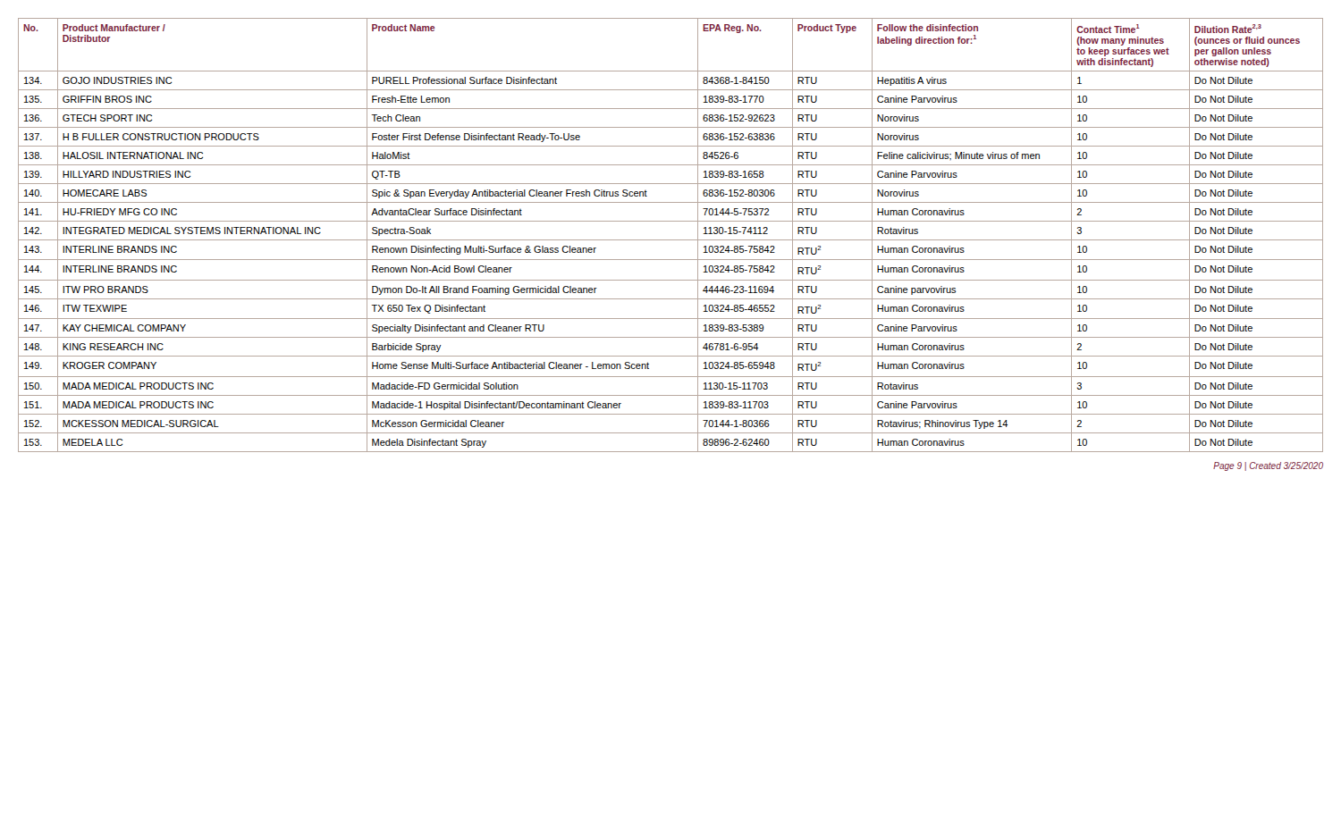| No. | Product Manufacturer / Distributor | Product Name | EPA Reg. No. | Product Type | Follow the disinfection labeling direction for: 1 | Contact Time 1 (how many minutes to keep surfaces wet with disinfectant) | Dilution Rate 2,3 (ounces or fluid ounces per gallon unless otherwise noted) |
| --- | --- | --- | --- | --- | --- | --- | --- |
| 134. | GOJO INDUSTRIES INC | PURELL Professional Surface Disinfectant | 84368-1-84150 | RTU | Hepatitis A virus | 1 | Do Not Dilute |
| 135. | GRIFFIN BROS INC | Fresh-Ette Lemon | 1839-83-1770 | RTU | Canine Parvovirus | 10 | Do Not Dilute |
| 136. | GTECH SPORT INC | Tech Clean | 6836-152-92623 | RTU | Norovirus | 10 | Do Not Dilute |
| 137. | H B FULLER CONSTRUCTION PRODUCTS | Foster First Defense Disinfectant Ready-To-Use | 6836-152-63836 | RTU | Norovirus | 10 | Do Not Dilute |
| 138. | HALOSIL INTERNATIONAL INC | HaloMist | 84526-6 | RTU | Feline calicivirus; Minute virus of men | 10 | Do Not Dilute |
| 139. | HILLYARD INDUSTRIES INC | QT-TB | 1839-83-1658 | RTU | Canine Parvovirus | 10 | Do Not Dilute |
| 140. | HOMECARE LABS | Spic & Span Everyday Antibacterial Cleaner Fresh Citrus Scent | 6836-152-80306 | RTU | Norovirus | 10 | Do Not Dilute |
| 141. | HU-FRIEDY MFG CO INC | AdvantaClear Surface Disinfectant | 70144-5-75372 | RTU | Human Coronavirus | 2 | Do Not Dilute |
| 142. | INTEGRATED MEDICAL SYSTEMS INTERNATIONAL INC | Spectra-Soak | 1130-15-74112 | RTU | Rotavirus | 3 | Do Not Dilute |
| 143. | INTERLINE BRANDS INC | Renown Disinfecting Multi-Surface & Glass Cleaner | 10324-85-75842 | RTU 2 | Human Coronavirus | 10 | Do Not Dilute |
| 144. | INTERLINE BRANDS INC | Renown Non-Acid Bowl Cleaner | 10324-85-75842 | RTU 2 | Human Coronavirus | 10 | Do Not Dilute |
| 145. | ITW PRO BRANDS | Dymon Do-It All Brand Foaming Germicidal Cleaner | 44446-23-11694 | RTU | Canine parvovirus | 10 | Do Not Dilute |
| 146. | ITW TEXWIPE | TX 650 Tex Q Disinfectant | 10324-85-46552 | RTU 2 | Human Coronavirus | 10 | Do Not Dilute |
| 147. | KAY CHEMICAL COMPANY | Specialty Disinfectant and Cleaner RTU | 1839-83-5389 | RTU | Canine Parvovirus | 10 | Do Not Dilute |
| 148. | KING RESEARCH INC | Barbicide Spray | 46781-6-954 | RTU | Human Coronavirus | 2 | Do Not Dilute |
| 149. | KROGER COMPANY | Home Sense Multi-Surface Antibacterial Cleaner - Lemon Scent | 10324-85-65948 | RTU 2 | Human Coronavirus | 10 | Do Not Dilute |
| 150. | MADA MEDICAL PRODUCTS INC | Madacide-FD Germicidal Solution | 1130-15-11703 | RTU | Rotavirus | 3 | Do Not Dilute |
| 151. | MADA MEDICAL PRODUCTS INC | Madacide-1 Hospital Disinfectant/Decontaminant Cleaner | 1839-83-11703 | RTU | Canine Parvovirus | 10 | Do Not Dilute |
| 152. | MCKESSON MEDICAL-SURGICAL | McKesson Germicidal Cleaner | 70144-1-80366 | RTU | Rotavirus; Rhinovirus Type 14 | 2 | Do Not Dilute |
| 153. | MEDELA LLC | Medela Disinfectant Spray | 89896-2-62460 | RTU | Human Coronavirus | 10 | Do Not Dilute |
Page 9 | Created 3/25/2020